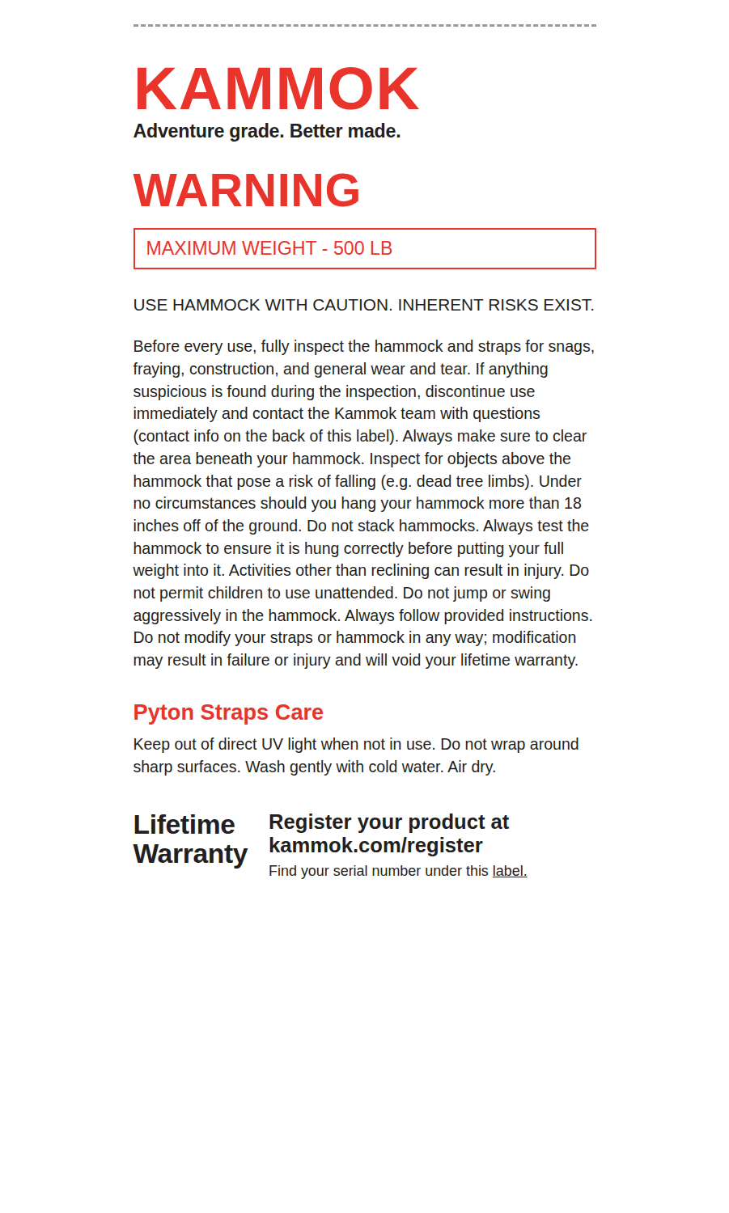KAMMOK
Adventure grade. Better made.
WARNING
MAXIMUM WEIGHT - 500 LB
USE HAMMOCK WITH CAUTION. INHERENT RISKS EXIST.
Before every use, fully inspect the hammock and straps for snags, fraying, construction, and general wear and tear. If anything suspicious is found during the inspection, discontinue use immediately and contact the Kammok team with questions (contact info on the back of this label). Always make sure to clear the area beneath your hammock. Inspect for objects above the hammock that pose a risk of falling (e.g. dead tree limbs). Under no circumstances should you hang your hammock more than 18 inches off of the ground. Do not stack hammocks. Always test the hammock to ensure it is hung correctly before putting your full weight into it. Activities other than reclining can result in injury. Do not permit children to use unattended. Do not jump or swing aggressively in the hammock. Always follow provided instructions. Do not modify your straps or hammock in any way; modification may result in failure or injury and will void your lifetime warranty.
Pyton Straps Care
Keep out of direct UV light when not in use. Do not wrap around sharp surfaces. Wash gently with cold water. Air dry.
Lifetime
Warranty
Register your product at
kammok.com/register
Find your serial number under this label.